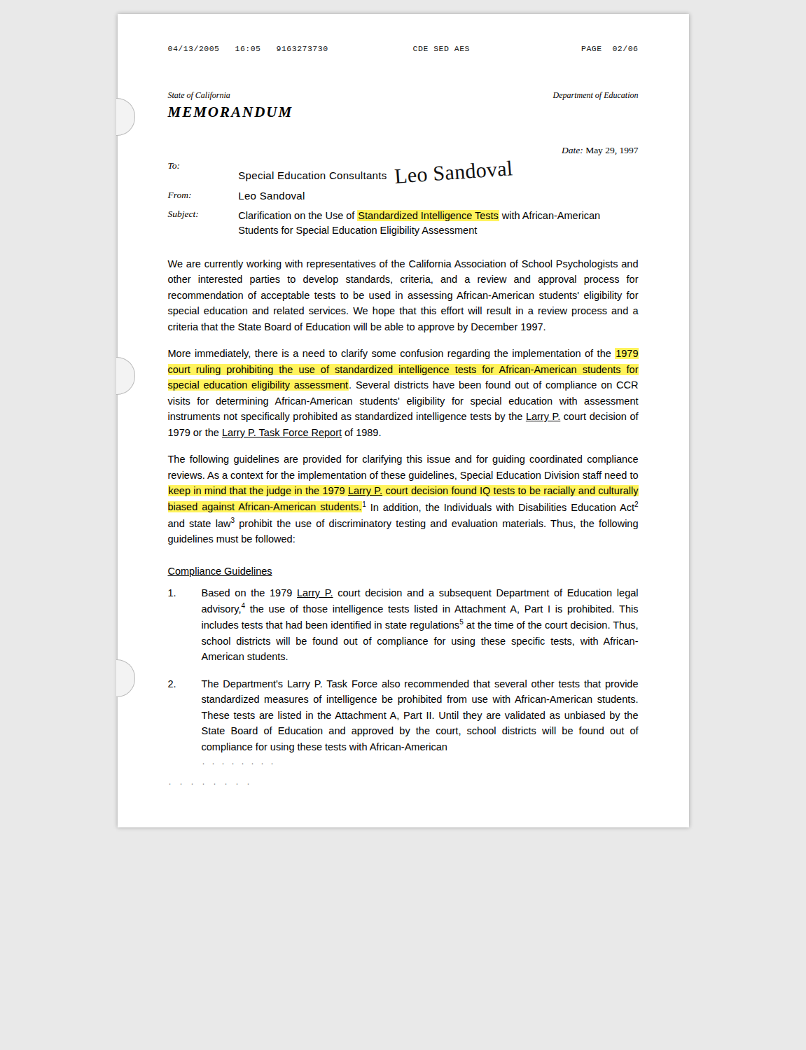04/13/200516:059163273730
CDE SED AES
PAGE 02/06
State of California
Department of Education
MEMORANDUM
Date: May 29, 1997
| To: | Special Education Consultants Leo Sandoval |
| From: | Leo Sandoval |
| Subject: | Clarification on the Use of Standardized Intelligence Tests with African-American Students for Special Education Eligibility Assessment |
We are currently working with representatives of the California Association of School Psychologists and other interested parties to develop standards, criteria, and a review and approval process for recommendation of acceptable tests to be used in assessing African-American students' eligibility for special education and related services. We hope that this effort will result in a review process and a criteria that the State Board of Education will be able to approve by December 1997.
More immediately, there is a need to clarify some confusion regarding the implementation of the 1979 court ruling prohibiting the use of standardized intelligence tests for African-American students for special education eligibility assessment. Several districts have been found out of compliance on CCR visits for determining African-American students' eligibility for special education with assessment instruments not specifically prohibited as standardized intelligence tests by the Larry P. court decision of 1979 or the Larry P. Task Force Report of 1989.
The following guidelines are provided for clarifying this issue and for guiding coordinated compliance reviews. As a context for the implementation of these guidelines, Special Education Division staff need to keep in mind that the judge in the 1979 Larry P. court decision found IQ tests to be racially and culturally biased against African-American students.1 In addition, the Individuals with Disabilities Education Act2 and state law3 prohibit the use of discriminatory testing and evaluation materials. Thus, the following guidelines must be followed:
Compliance Guidelines
Based on the 1979 Larry P. court decision and a subsequent Department of Education legal advisory,4 the use of those intelligence tests listed in Attachment A, Part I is prohibited. This includes tests that had been identified in state regulations5 at the time of the court decision. Thus, school districts will be found out of compliance for using these specific tests, with African-American students.
The Department's Larry P. Task Force also recommended that several other tests that provide standardized measures of intelligence be prohibited from use with African-American students. These tests are listed in the Attachment A, Part II. Until they are validated as unbiased by the State Board of Education and approved by the court, school districts will be found out of compliance for using these tests with African-American
. . . . . . . .
. . . . . . . .